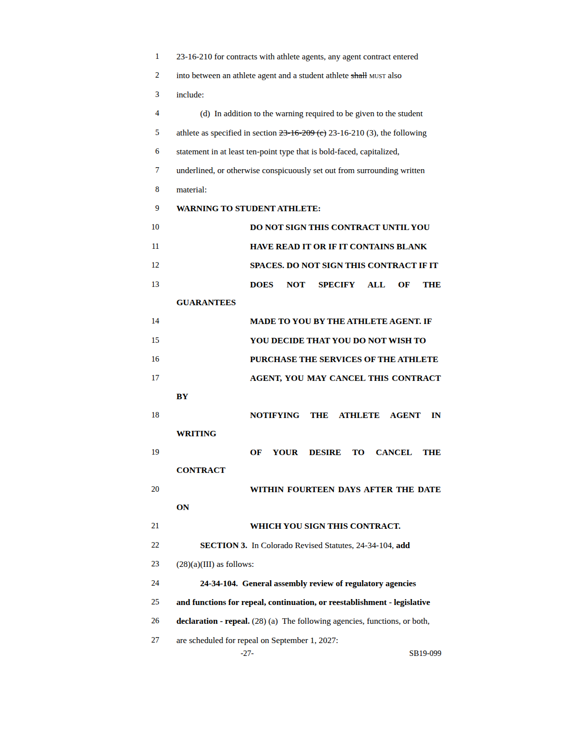| 1 | 23-16-210 for contracts with athlete agents, any agent contract entered |
| 2 | into between an athlete agent and a student athlete shall must also |
| 3 | include: |
| 4 | (d) In addition to the warning required to be given to the student |
| 5 | athlete as specified in section 23-16-209 (c) 23-16-210 (3), the following |
| 6 | statement in at least ten-point type that is bold-faced, capitalized, |
| 7 | underlined, or otherwise conspicuously set out from surrounding written |
| 8 | material: |
| 9 | WARNING TO STUDENT ATHLETE: |
| 10 | DO NOT SIGN THIS CONTRACT UNTIL YOU |
| 11 | HAVE READ IT OR IF IT CONTAINS BLANK |
| 12 | SPACES. DO NOT SIGN THIS CONTRACT IF IT |
| 13 | DOES NOT SPECIFY ALL OF THE GUARANTEES |
| 14 | MADE TO YOU BY THE ATHLETE AGENT. IF |
| 15 | YOU DECIDE THAT YOU DO NOT WISH TO |
| 16 | PURCHASE THE SERVICES OF THE ATHLETE |
| 17 | AGENT, YOU MAY CANCEL THIS CONTRACT BY |
| 18 | NOTIFYING THE ATHLETE AGENT IN WRITING |
| 19 | OF YOUR DESIRE TO CANCEL THE CONTRACT |
| 20 | WITHIN FOURTEEN DAYS AFTER THE DATE ON |
| 21 | WHICH YOU SIGN THIS CONTRACT. |
| 22 | SECTION 3. In Colorado Revised Statutes, 24-34-104, add |
| 23 | (28)(a)(III) as follows: |
| 24 | 24-34-104. General assembly review of regulatory agencies |
| 25 | and functions for repeal, continuation, or reestablishment - legislative |
| 26 | declaration - repeal. (28) (a) The following agencies, functions, or both, |
| 27 | are scheduled for repeal on September 1, 2027: |
-27- SB19-099